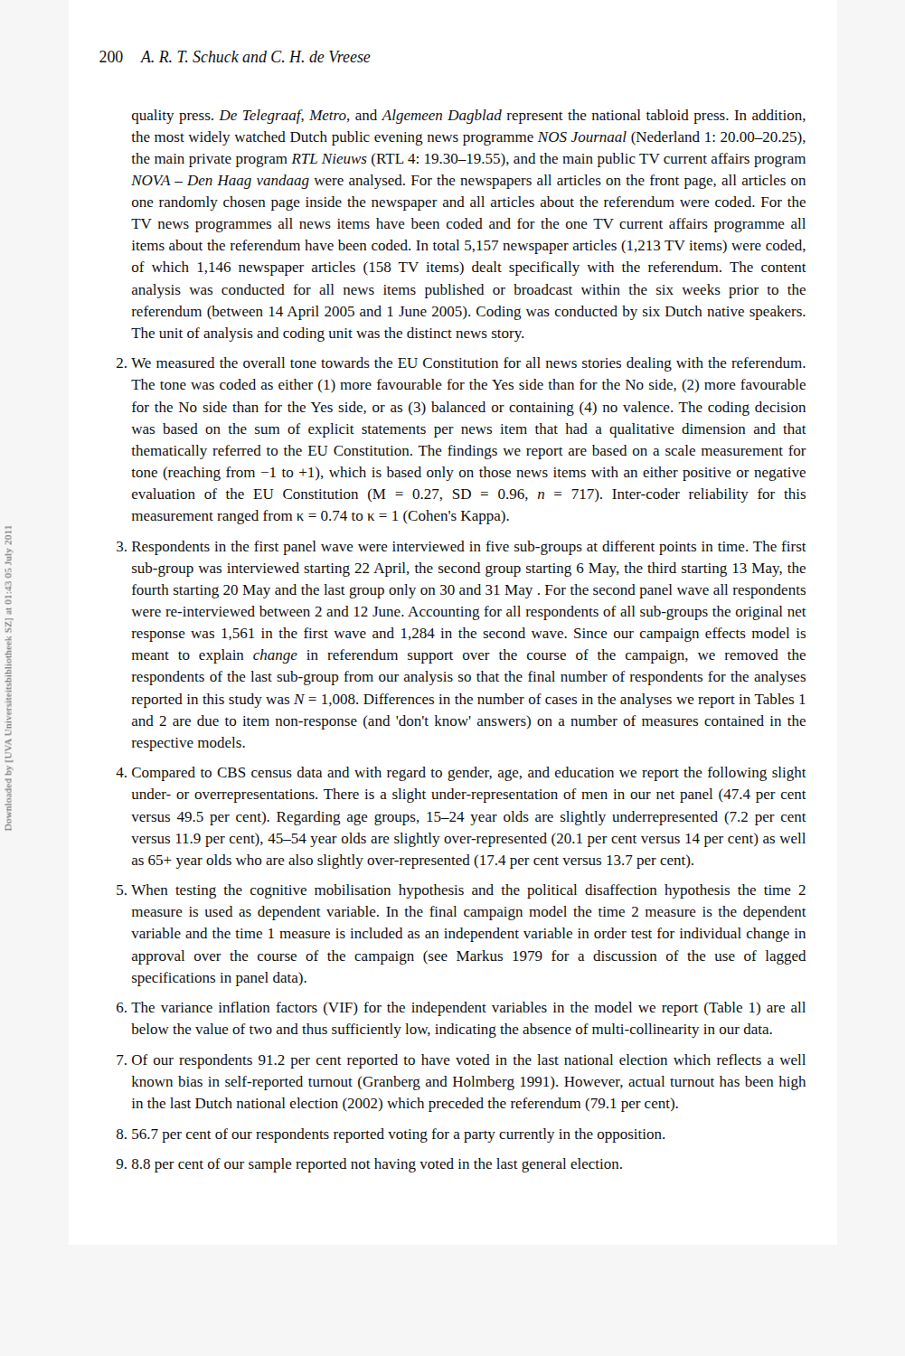Downloaded by [UVA Universiteitsbibliotheek SZ] at 01:43 05 July 2011
200 A. R. T. Schuck and C. H. de Vreese
quality press. De Telegraaf, Metro, and Algemeen Dagblad represent the national tabloid press. In addition, the most widely watched Dutch public evening news programme NOS Journaal (Nederland 1: 20.00–20.25), the main private program RTL Nieuws (RTL 4: 19.30–19.55), and the main public TV current affairs program NOVA – Den Haag vandaag were analysed. For the newspapers all articles on the front page, all articles on one randomly chosen page inside the newspaper and all articles about the referendum were coded. For the TV news programmes all news items have been coded and for the one TV current affairs programme all items about the referendum have been coded. In total 5,157 newspaper articles (1,213 TV items) were coded, of which 1,146 newspaper articles (158 TV items) dealt specifically with the referendum. The content analysis was conducted for all news items published or broadcast within the six weeks prior to the referendum (between 14 April 2005 and 1 June 2005). Coding was conducted by six Dutch native speakers. The unit of analysis and coding unit was the distinct news story.
We measured the overall tone towards the EU Constitution for all news stories dealing with the referendum. The tone was coded as either (1) more favourable for the Yes side than for the No side, (2) more favourable for the No side than for the Yes side, or as (3) balanced or containing (4) no valence. The coding decision was based on the sum of explicit statements per news item that had a qualitative dimension and that thematically referred to the EU Constitution. The findings we report are based on a scale measurement for tone (reaching from −1 to +1), which is based only on those news items with an either positive or negative evaluation of the EU Constitution (M = 0.27, SD = 0.96, n = 717). Inter-coder reliability for this measurement ranged from κ = 0.74 to κ = 1 (Cohen's Kappa).
Respondents in the first panel wave were interviewed in five sub-groups at different points in time. The first sub-group was interviewed starting 22 April, the second group starting 6 May, the third starting 13 May, the fourth starting 20 May and the last group only on 30 and 31 May . For the second panel wave all respondents were re-interviewed between 2 and 12 June. Accounting for all respondents of all sub-groups the original net response was 1,561 in the first wave and 1,284 in the second wave. Since our campaign effects model is meant to explain change in referendum support over the course of the campaign, we removed the respondents of the last sub-group from our analysis so that the final number of respondents for the analyses reported in this study was N = 1,008. Differences in the number of cases in the analyses we report in Tables 1 and 2 are due to item non-response (and 'don't know' answers) on a number of measures contained in the respective models.
Compared to CBS census data and with regard to gender, age, and education we report the following slight under- or overrepresentations. There is a slight under-representation of men in our net panel (47.4 per cent versus 49.5 per cent). Regarding age groups, 15–24 year olds are slightly underrepresented (7.2 per cent versus 11.9 per cent), 45–54 year olds are slightly over-represented (20.1 per cent versus 14 per cent) as well as 65+ year olds who are also slightly over-represented (17.4 per cent versus 13.7 per cent).
When testing the cognitive mobilisation hypothesis and the political disaffection hypothesis the time 2 measure is used as dependent variable. In the final campaign model the time 2 measure is the dependent variable and the time 1 measure is included as an independent variable in order test for individual change in approval over the course of the campaign (see Markus 1979 for a discussion of the use of lagged specifications in panel data).
The variance inflation factors (VIF) for the independent variables in the model we report (Table 1) are all below the value of two and thus sufficiently low, indicating the absence of multi-collinearity in our data.
Of our respondents 91.2 per cent reported to have voted in the last national election which reflects a well known bias in self-reported turnout (Granberg and Holmberg 1991). However, actual turnout has been high in the last Dutch national election (2002) which preceded the referendum (79.1 per cent).
56.7 per cent of our respondents reported voting for a party currently in the opposition.
8.8 per cent of our sample reported not having voted in the last general election.